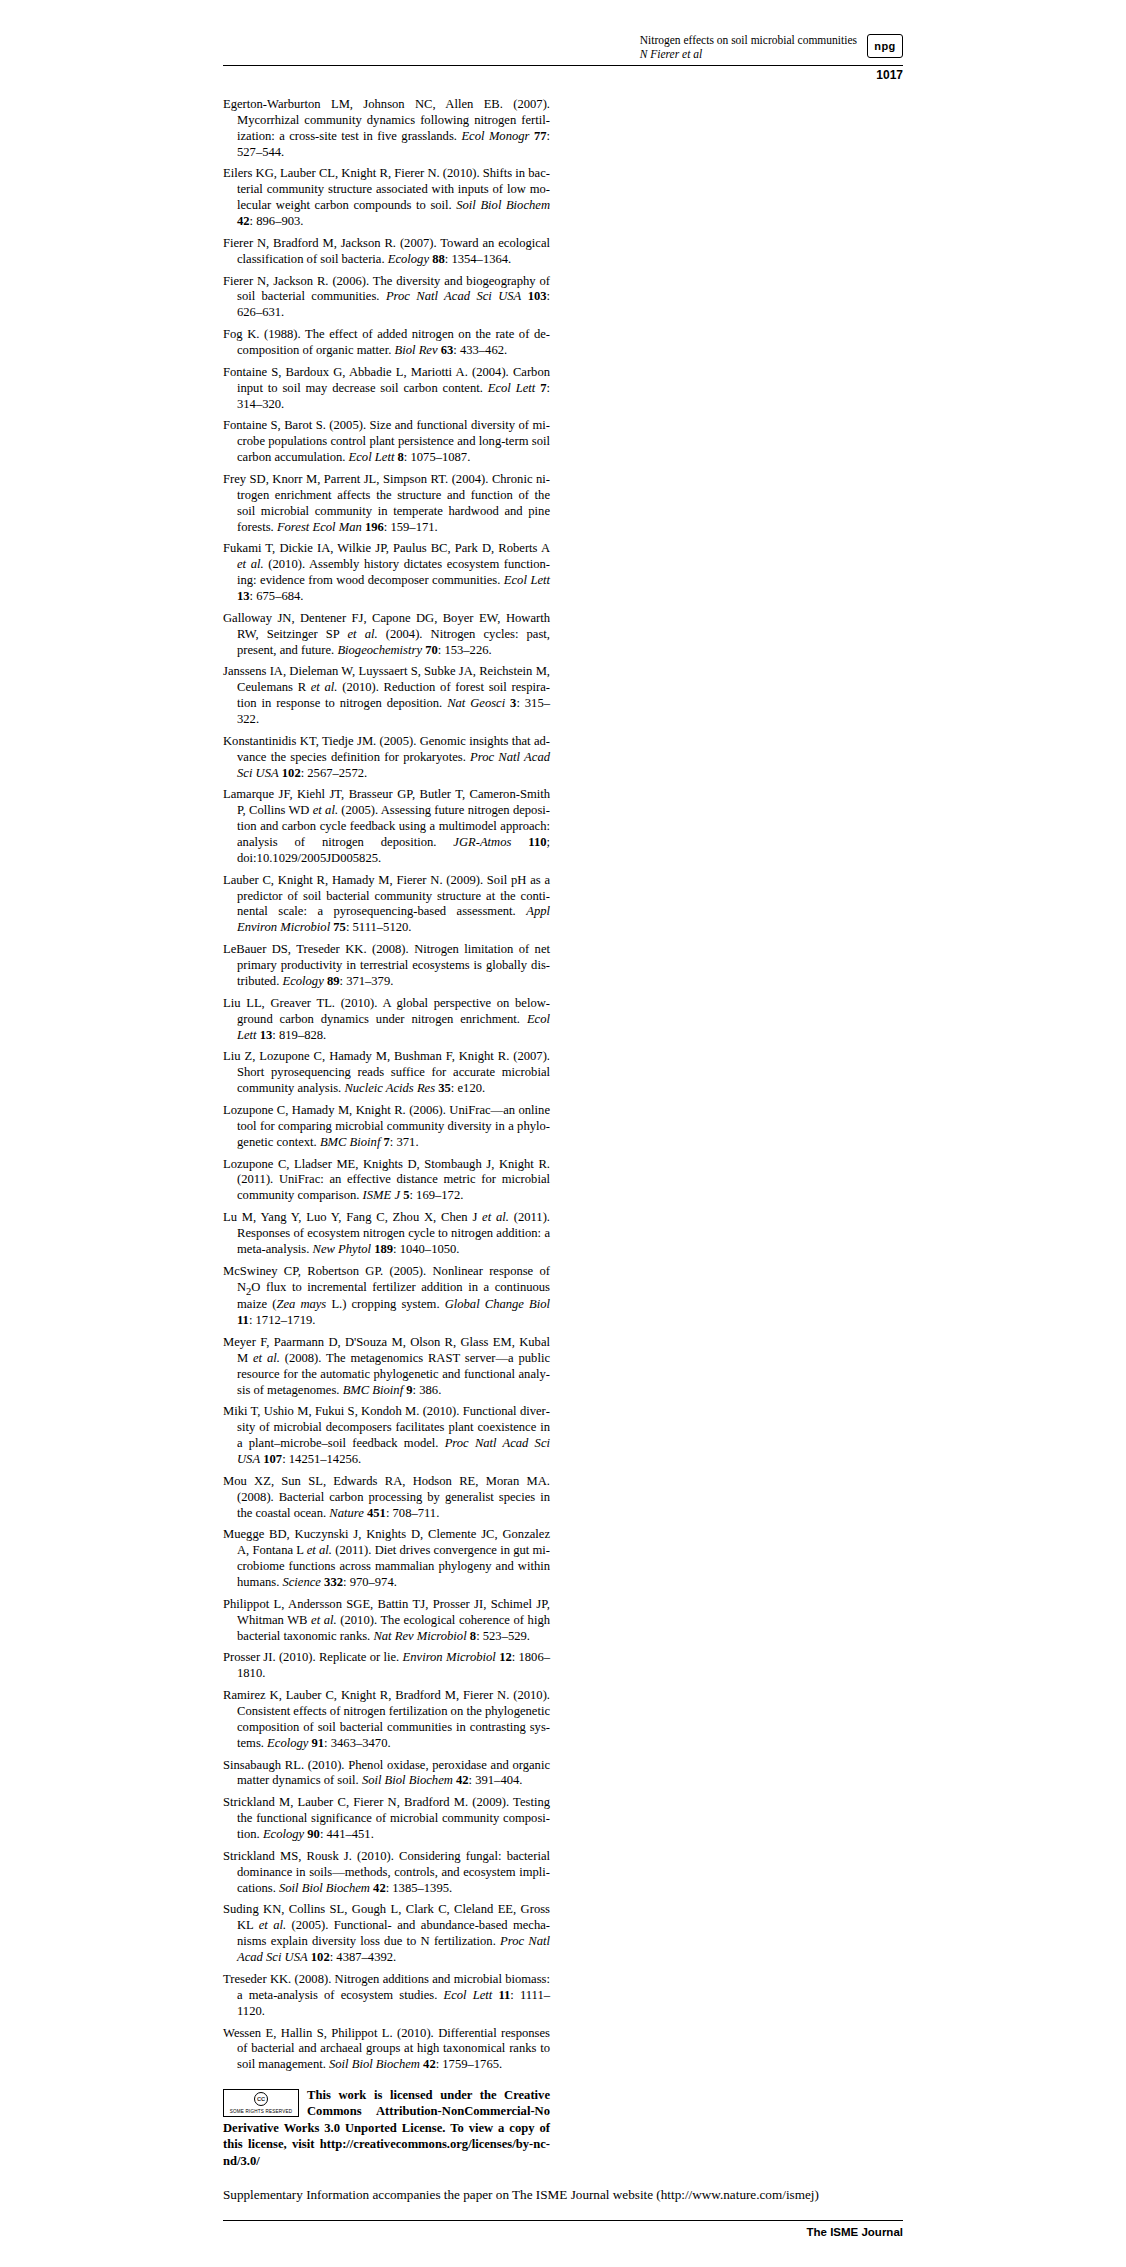Nitrogen effects on soil microbial communities
N Fierer et al
npg
1017
Egerton-Warburton LM, Johnson NC, Allen EB. (2007). Mycorrhizal community dynamics following nitrogen fertilization: a cross-site test in five grasslands. Ecol Monogr 77: 527–544.
Eilers KG, Lauber CL, Knight R, Fierer N. (2010). Shifts in bacterial community structure associated with inputs of low molecular weight carbon compounds to soil. Soil Biol Biochem 42: 896–903.
Fierer N, Bradford M, Jackson R. (2007). Toward an ecological classification of soil bacteria. Ecology 88: 1354–1364.
Fierer N, Jackson R. (2006). The diversity and biogeography of soil bacterial communities. Proc Natl Acad Sci USA 103: 626–631.
Fog K. (1988). The effect of added nitrogen on the rate of decomposition of organic matter. Biol Rev 63: 433–462.
Fontaine S, Bardoux G, Abbadie L, Mariotti A. (2004). Carbon input to soil may decrease soil carbon content. Ecol Lett 7: 314–320.
Fontaine S, Barot S. (2005). Size and functional diversity of microbe populations control plant persistence and long-term soil carbon accumulation. Ecol Lett 8: 1075–1087.
Frey SD, Knorr M, Parrent JL, Simpson RT. (2004). Chronic nitrogen enrichment affects the structure and function of the soil microbial community in temperate hardwood and pine forests. Forest Ecol Man 196: 159–171.
Fukami T, Dickie IA, Wilkie JP, Paulus BC, Park D, Roberts A et al. (2010). Assembly history dictates ecosystem functioning: evidence from wood decomposer communities. Ecol Lett 13: 675–684.
Galloway JN, Dentener FJ, Capone DG, Boyer EW, Howarth RW, Seitzinger SP et al. (2004). Nitrogen cycles: past, present, and future. Biogeochemistry 70: 153–226.
Janssens IA, Dieleman W, Luyssaert S, Subke JA, Reichstein M, Ceulemans R et al. (2010). Reduction of forest soil respiration in response to nitrogen deposition. Nat Geosci 3: 315–322.
Konstantinidis KT, Tiedje JM. (2005). Genomic insights that advance the species definition for prokaryotes. Proc Natl Acad Sci USA 102: 2567–2572.
Lamarque JF, Kiehl JT, Brasseur GP, Butler T, Cameron-Smith P, Collins WD et al. (2005). Assessing future nitrogen deposition and carbon cycle feedback using a multimodel approach: analysis of nitrogen deposition. JGR-Atmos 110; doi:10.1029/2005JD005825.
Lauber C, Knight R, Hamady M, Fierer N. (2009). Soil pH as a predictor of soil bacterial community structure at the continental scale: a pyrosequencing-based assessment. Appl Environ Microbiol 75: 5111–5120.
LeBauer DS, Treseder KK. (2008). Nitrogen limitation of net primary productivity in terrestrial ecosystems is globally distributed. Ecology 89: 371–379.
Liu LL, Greaver TL. (2010). A global perspective on belowground carbon dynamics under nitrogen enrichment. Ecol Lett 13: 819–828.
Liu Z, Lozupone C, Hamady M, Bushman F, Knight R. (2007). Short pyrosequencing reads suffice for accurate microbial community analysis. Nucleic Acids Res 35: e120.
Lozupone C, Hamady M, Knight R. (2006). UniFrac—an online tool for comparing microbial community diversity in a phylogenetic context. BMC Bioinf 7: 371.
Lozupone C, Lladser ME, Knights D, Stombaugh J, Knight R. (2011). UniFrac: an effective distance metric for microbial community comparison. ISME J 5: 169–172.
Lu M, Yang Y, Luo Y, Fang C, Zhou X, Chen J et al. (2011). Responses of ecosystem nitrogen cycle to nitrogen addition: a meta-analysis. New Phytol 189: 1040–1050.
McSwiney CP, Robertson GP. (2005). Nonlinear response of N2O flux to incremental fertilizer addition in a continuous maize (Zea mays L.) cropping system. Global Change Biol 11: 1712–1719.
Meyer F, Paarmann D, D'Souza M, Olson R, Glass EM, Kubal M et al. (2008). The metagenomics RAST server—a public resource for the automatic phylogenetic and functional analysis of metagenomes. BMC Bioinf 9: 386.
Miki T, Ushio M, Fukui S, Kondoh M. (2010). Functional diversity of microbial decomposers facilitates plant coexistence in a plant–microbe–soil feedback model. Proc Natl Acad Sci USA 107: 14251–14256.
Mou XZ, Sun SL, Edwards RA, Hodson RE, Moran MA. (2008). Bacterial carbon processing by generalist species in the coastal ocean. Nature 451: 708–711.
Muegge BD, Kuczynski J, Knights D, Clemente JC, Gonzalez A, Fontana L et al. (2011). Diet drives convergence in gut microbiome functions across mammalian phylogeny and within humans. Science 332: 970–974.
Philippot L, Andersson SGE, Battin TJ, Prosser JI, Schimel JP, Whitman WB et al. (2010). The ecological coherence of high bacterial taxonomic ranks. Nat Rev Microbiol 8: 523–529.
Prosser JI. (2010). Replicate or lie. Environ Microbiol 12: 1806–1810.
Ramirez K, Lauber C, Knight R, Bradford M, Fierer N. (2010). Consistent effects of nitrogen fertilization on the phylogenetic composition of soil bacterial communities in contrasting systems. Ecology 91: 3463–3470.
Sinsabaugh RL. (2010). Phenol oxidase, peroxidase and organic matter dynamics of soil. Soil Biol Biochem 42: 391–404.
Strickland M, Lauber C, Fierer N, Bradford M. (2009). Testing the functional significance of microbial community composition. Ecology 90: 441–451.
Strickland MS, Rousk J. (2010). Considering fungal: bacterial dominance in soils—methods, controls, and ecosystem implications. Soil Biol Biochem 42: 1385–1395.
Suding KN, Collins SL, Gough L, Clark C, Cleland EE, Gross KL et al. (2005). Functional- and abundance-based mechanisms explain diversity loss due to N fertilization. Proc Natl Acad Sci USA 102: 4387–4392.
Treseder KK. (2008). Nitrogen additions and microbial biomass: a meta-analysis of ecosystem studies. Ecol Lett 11: 1111–1120.
Wessen E, Hallin S, Philippot L. (2010). Differential responses of bacterial and archaeal groups at high taxonomical ranks to soil management. Soil Biol Biochem 42: 1759–1765.
cc
Some rights reserved
This work is licensed under the Creative Commons Attribution-NonCommercial-No Derivative Works 3.0 Unported License. To view a copy of this license, visit http://creativecommons.org/licenses/by-nc-nd/3.0/
Supplementary Information accompanies the paper on The ISME Journal website (http://www.nature.com/ismej)
The ISME Journal